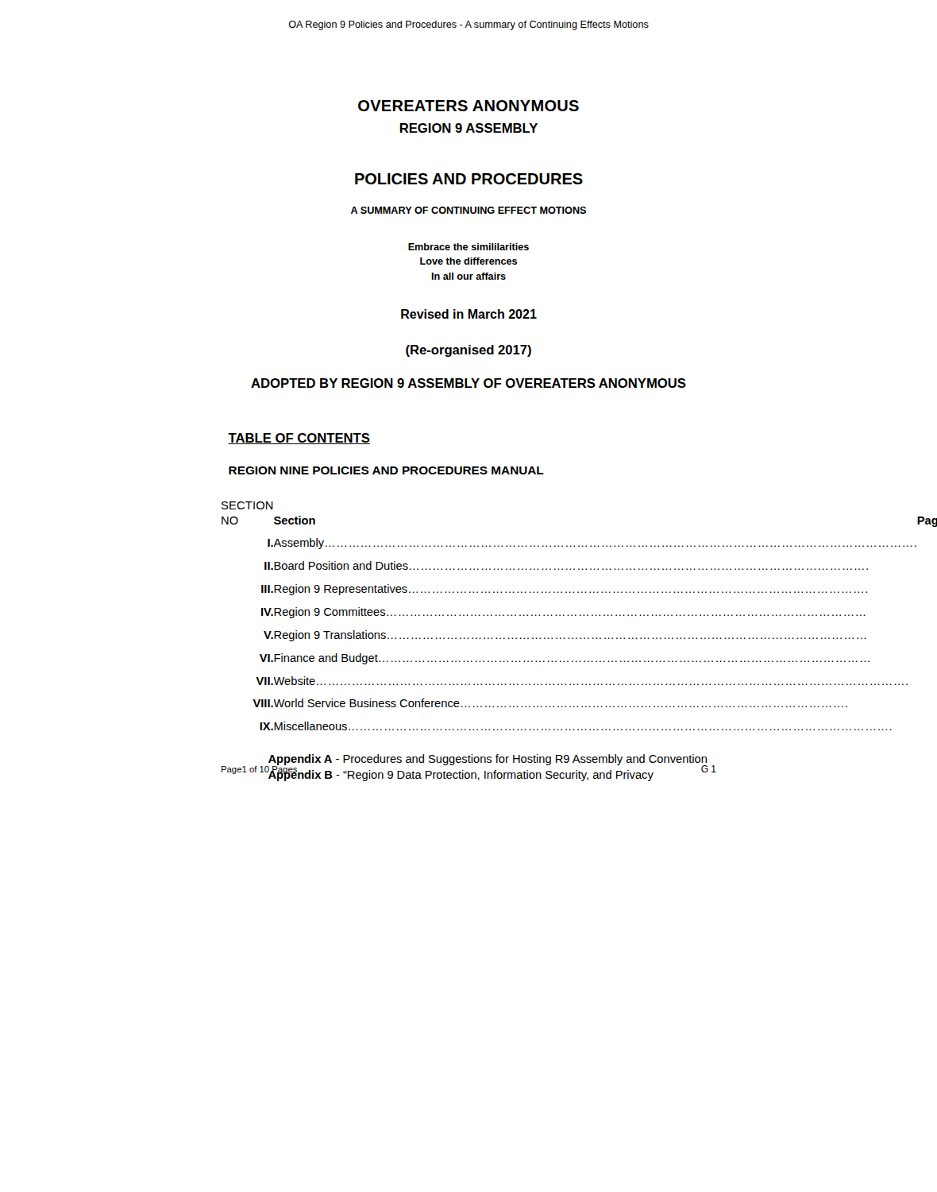OA Region 9 Policies and Procedures - A summary of Continuing Effects Motions
OVEREATERS ANONYMOUS
REGION 9 ASSEMBLY
POLICIES AND PROCEDURES
A SUMMARY OF CONTINUING EFFECT MOTIONS
Embrace the simililarities
Love the differences
In all our affairs
Revised in March 2021
(Re-organised 2017)
ADOPTED BY REGION 9 ASSEMBLY OF OVEREATERS ANONYMOUS
TABLE OF CONTENTS
REGION NINE POLICIES AND PROCEDURES MANUAL
| SECTION NO | Section | Page |
| I. | Assembly ………………………………………………………………………………………………………………………………… . | 2 |
| II. | Board Position and Duties …………………………………………………………………………………………………… . | 2 |
| III. | Region 9 Representatives …………………………………………………………………………………………………… . | 4 |
| IV. | Region 9 Committees ………………………………………………………………………………………………………… | 4 |
| V. | Region 9 Translations ………………………………………………………………………………………………………… | 5 |
| VI. | Finance and Budget …………………………………………………………………………………………………………… | 5 |
| VII. | Website ………………………………………………………………………………………………………………………………… . | 6 |
| VIII. | World Service Business Conference …………………………………………………………………………………… . | 7 |
| IX. | Miscellaneous ……………………………………………………………………………………………………………………… . | 7 |
Appendix A - Procedures and Suggestions for Hosting R9 Assembly and Convention
Appendix B - “Region 9 Data Protection, Information Security, and Privacy
Page1 of 10 Pages G 1